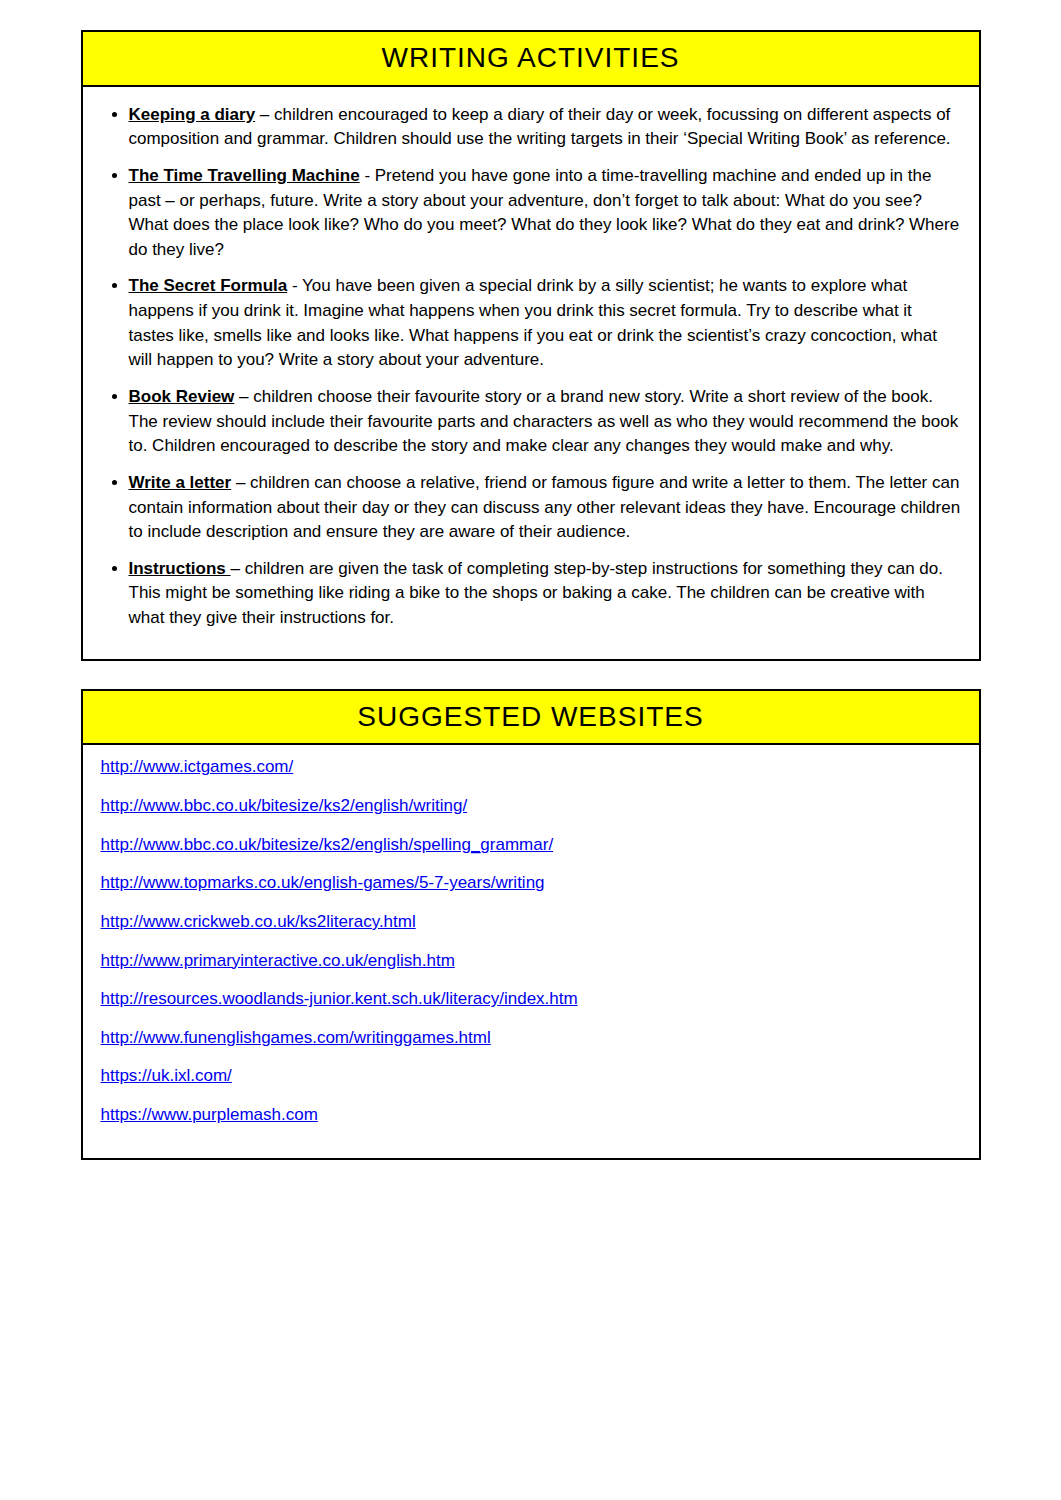WRITING ACTIVITIES
Keeping a diary – children encouraged to keep a diary of their day or week, focussing on different aspects of composition and grammar. Children should use the writing targets in their ‘Special Writing Book’ as reference.
The Time Travelling Machine - Pretend you have gone into a time-travelling machine and ended up in the past – or perhaps, future. Write a story about your adventure, don’t forget to talk about: What do you see? What does the place look like? Who do you meet? What do they look like? What do they eat and drink? Where do they live?
The Secret Formula - You have been given a special drink by a silly scientist; he wants to explore what happens if you drink it. Imagine what happens when you drink this secret formula. Try to describe what it tastes like, smells like and looks like. What happens if you eat or drink the scientist’s crazy concoction, what will happen to you? Write a story about your adventure.
Book Review – children choose their favourite story or a brand new story. Write a short review of the book. The review should include their favourite parts and characters as well as who they would recommend the book to. Children encouraged to describe the story and make clear any changes they would make and why.
Write a letter – children can choose a relative, friend or famous figure and write a letter to them. The letter can contain information about their day or they can discuss any other relevant ideas they have. Encourage children to include description and ensure they are aware of their audience.
Instructions – children are given the task of completing step-by-step instructions for something they can do. This might be something like riding a bike to the shops or baking a cake. The children can be creative with what they give their instructions for.
SUGGESTED WEBSITES
http://www.ictgames.com/
http://www.bbc.co.uk/bitesize/ks2/english/writing/
http://www.bbc.co.uk/bitesize/ks2/english/spelling_grammar/
http://www.topmarks.co.uk/english-games/5-7-years/writing
http://www.crickweb.co.uk/ks2literacy.html
http://www.primaryinteractive.co.uk/english.htm
http://resources.woodlands-junior.kent.sch.uk/literacy/index.htm
http://www.funenglishgames.com/writinggames.html
https://uk.ixl.com/
https://www.purplemash.com